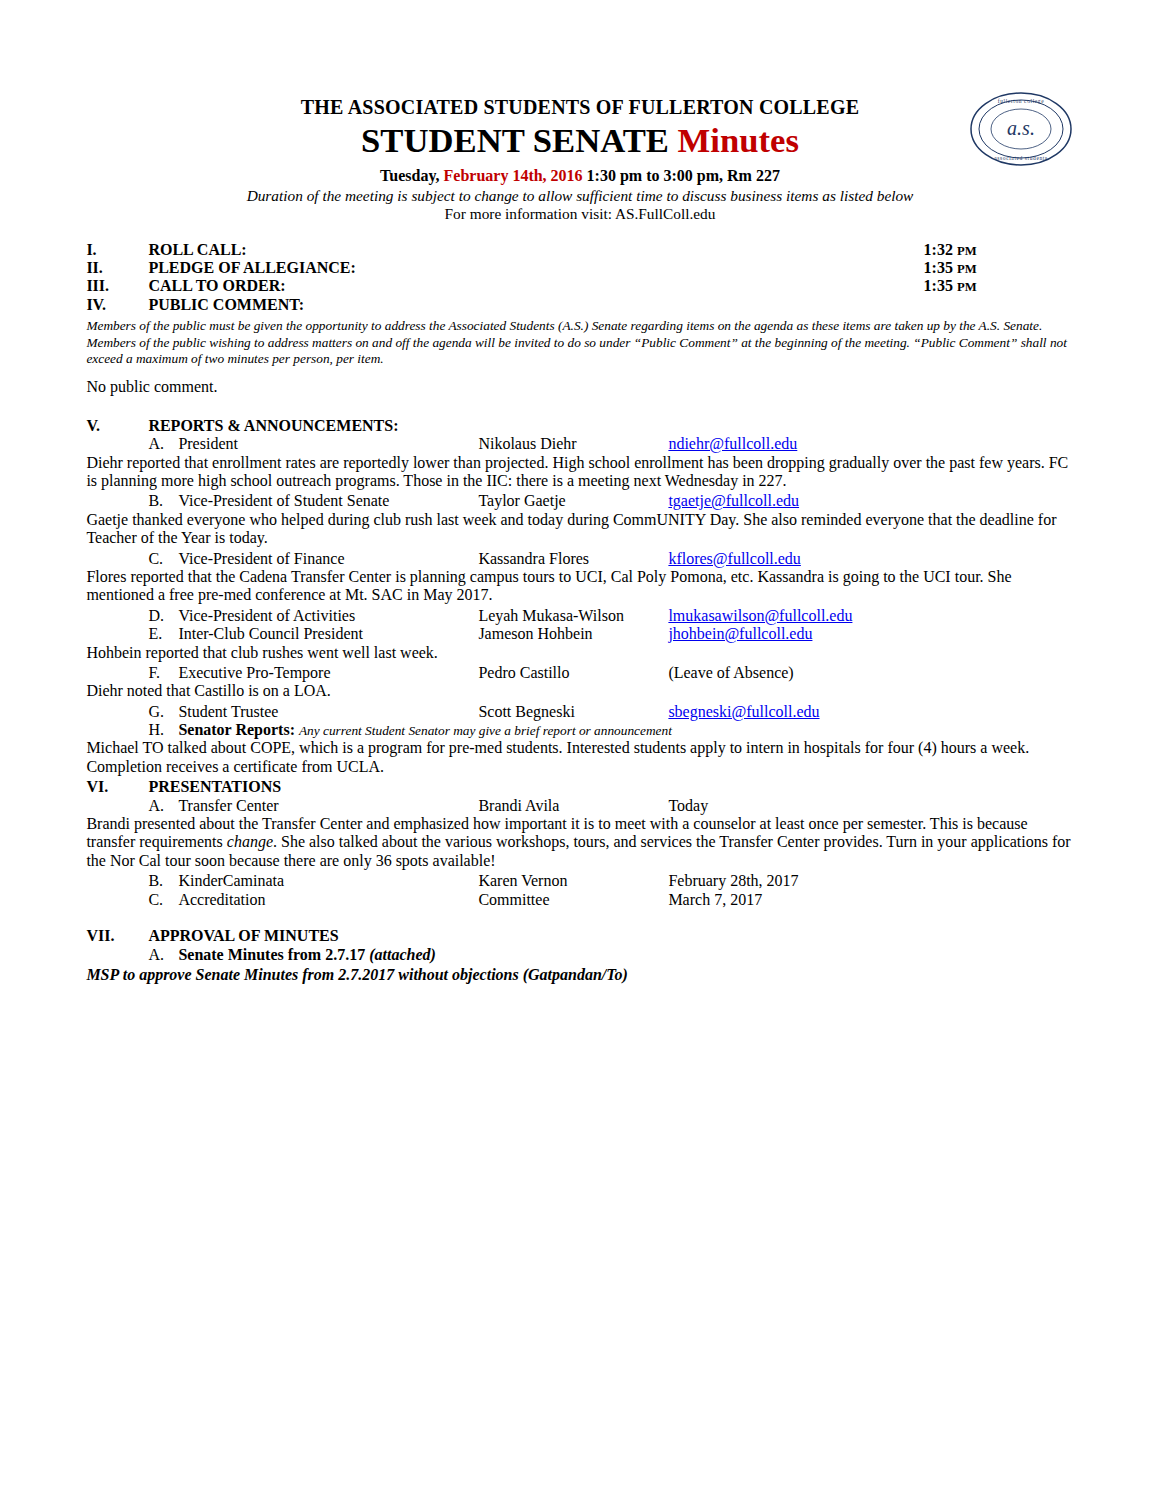a.s. fullerton college associated students
THE ASSOCIATED STUDENTS OF FULLERTON COLLEGE
STUDENT SENATE Minutes
Tuesday, February 14th, 2016 1:30 pm to 3:00 pm, Rm 227
Duration of the meeting is subject to change to allow sufficient time to discuss business items as listed below
For more information visit: AS.FullColl.edu
| I. | ROLL CALL: | 1:32 PM |
| II. | PLEDGE OF ALLEGIANCE: | 1:35 PM |
| III. | CALL TO ORDER: | 1:35 PM |
| IV. | PUBLIC COMMENT: |
Members of the public must be given the opportunity to address the Associated Students (A.S.) Senate regarding items on the agenda as these items are taken up by the A.S. Senate. Members of the public wishing to address matters on and off the agenda will be invited to do so under “Public Comment” at the beginning of the meeting. “Public Comment” shall not exceed a maximum of two minutes per person, per item.
No public comment.
| V. | REPORTS & ANNOUNCEMENTS: |
A.
President
Nikolaus Diehr
ndiehr@fullcoll.edu
Diehr reported that enrollment rates are reportedly lower than projected. High school enrollment has been dropping gradually over the past few years. FC is planning more high school outreach programs. Those in the IIC: there is a meeting next Wednesday in 227.
B.
Vice-President of Student Senate
Taylor Gaetje
tgaetje@fullcoll.edu
Gaetje thanked everyone who helped during club rush last week and today during CommUNITY Day. She also reminded everyone that the deadline for Teacher of the Year is today.
C.
Vice-President of Finance
Kassandra Flores
kflores@fullcoll.edu
Flores reported that the Cadena Transfer Center is planning campus tours to UCI, Cal Poly Pomona, etc. Kassandra is going to the UCI tour. She mentioned a free pre-med conference at Mt. SAC in May 2017.
D.
Vice-President of Activities
Leyah Mukasa-Wilson
lmukasawilson@fullcoll.edu
E.
Inter-Club Council President
Jameson Hohbein
jhohbein@fullcoll.edu
Hohbein reported that club rushes went well last week.
F.
Executive Pro-Tempore
Pedro Castillo
(Leave of Absence)
Diehr noted that Castillo is on a LOA.
G.
Student Trustee
Scott Begneski
sbegneski@fullcoll.edu
H.
Senator Reports: Any current Student Senator may give a brief report or announcement
Michael TO talked about COPE, which is a program for pre-med students. Interested students apply to intern in hospitals for four (4) hours a week. Completion receives a certificate from UCLA.
| VI. | PRESENTATIONS |
A.
Transfer Center
Brandi Avila
Today
Brandi presented about the Transfer Center and emphasized how important it is to meet with a counselor at least once per semester. This is because transfer requirements change. She also talked about the various workshops, tours, and services the Transfer Center provides. Turn in your applications for the Nor Cal tour soon because there are only 36 spots available!
B.
KinderCaminata
Karen Vernon
February 28th, 2017
C.
Accreditation
Committee
March 7, 2017
| VII. | APPROVAL OF MINUTES |
A.
Senate Minutes from 2.7.17 (attached)
MSP to approve Senate Minutes from 2.7.2017 without objections (Gatpandan/To)